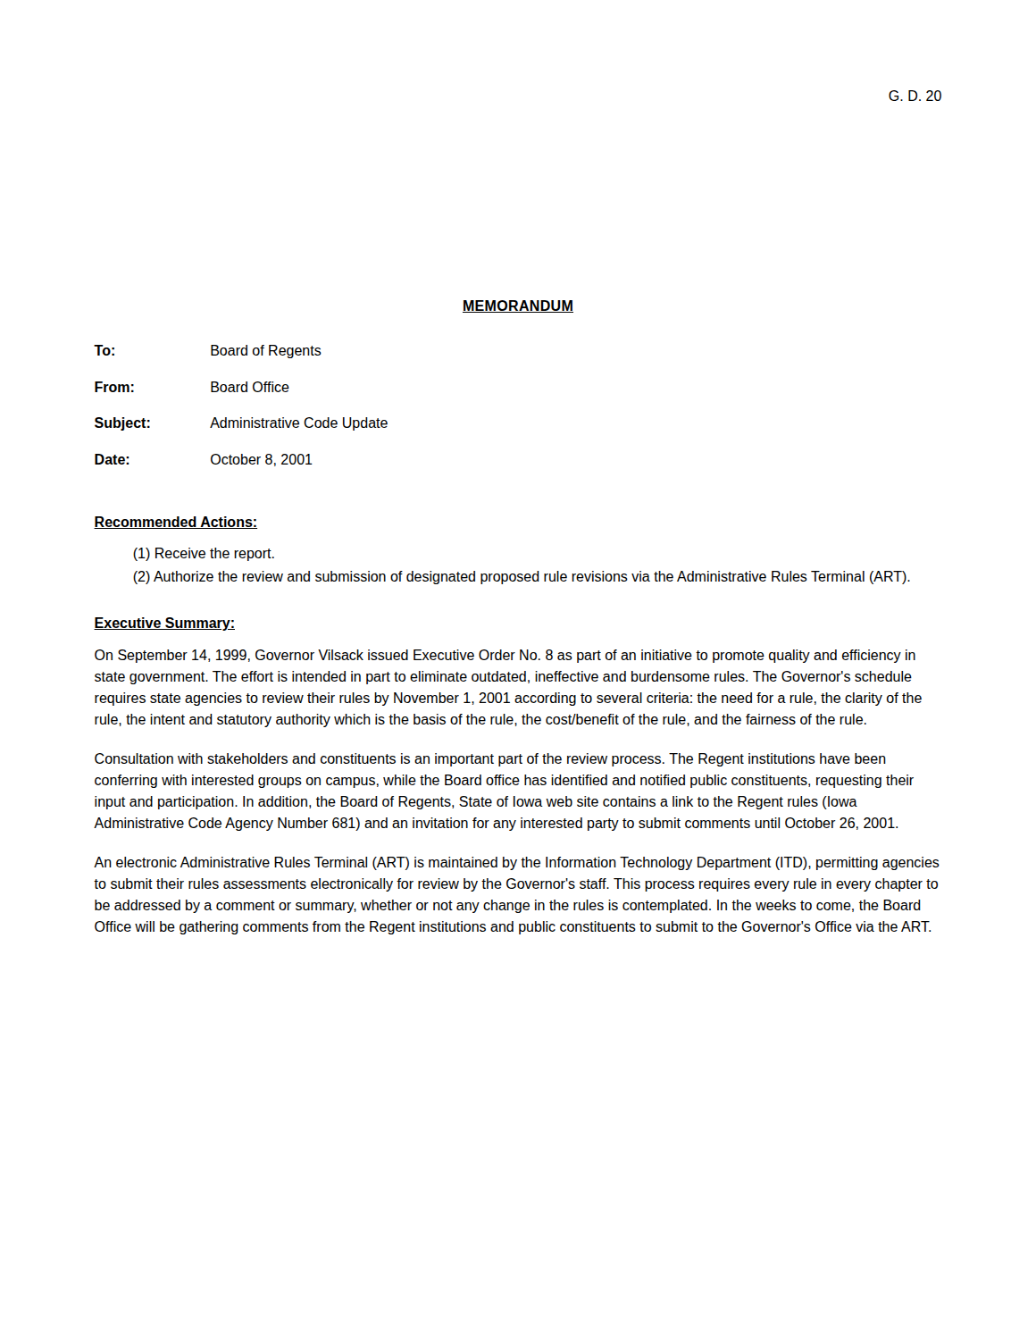G. D. 20
MEMORANDUM
| To: | Board of Regents |
| From: | Board Office |
| Subject: | Administrative Code Update |
| Date: | October 8, 2001 |
Recommended Actions:
(1) Receive the report.
(2) Authorize the review and submission of designated proposed rule revisions via the Administrative Rules Terminal (ART).
Executive Summary:
On September 14, 1999, Governor Vilsack issued Executive Order No. 8 as part of an initiative to promote quality and efficiency in state government. The effort is intended in part to eliminate outdated, ineffective and burdensome rules. The Governor's schedule requires state agencies to review their rules by November 1, 2001 according to several criteria: the need for a rule, the clarity of the rule, the intent and statutory authority which is the basis of the rule, the cost/benefit of the rule, and the fairness of the rule.
Consultation with stakeholders and constituents is an important part of the review process. The Regent institutions have been conferring with interested groups on campus, while the Board office has identified and notified public constituents, requesting their input and participation. In addition, the Board of Regents, State of Iowa web site contains a link to the Regent rules (Iowa Administrative Code Agency Number 681) and an invitation for any interested party to submit comments until October 26, 2001.
An electronic Administrative Rules Terminal (ART) is maintained by the Information Technology Department (ITD), permitting agencies to submit their rules assessments electronically for review by the Governor's staff. This process requires every rule in every chapter to be addressed by a comment or summary, whether or not any change in the rules is contemplated. In the weeks to come, the Board Office will be gathering comments from the Regent institutions and public constituents to submit to the Governor's Office via the ART.